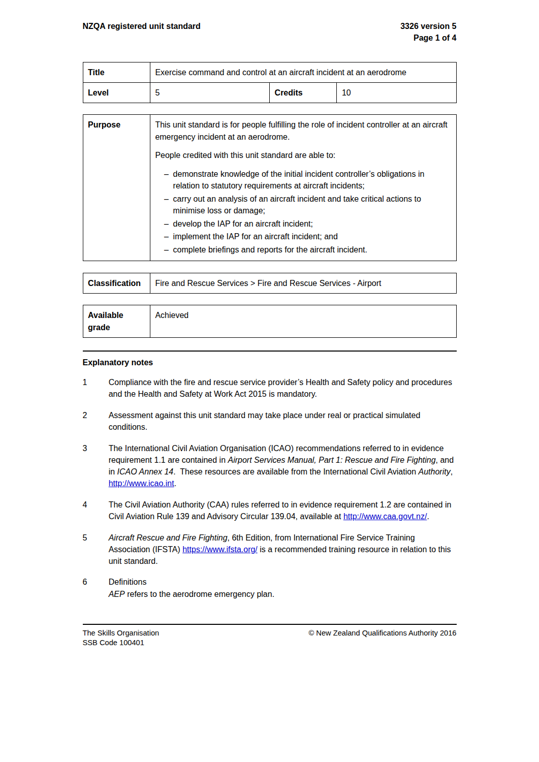NZQA registered unit standard
3326 version 5
Page 1 of 4
| Title | Exercise command and control at an aircraft incident at an aerodrome |
| Level | 5 | Credits | 10 |
| Purpose | This unit standard is for people fulfilling the role of incident controller at an aircraft emergency incident at an aerodrome. People credited with this unit standard are able to: demonstrate knowledge of the initial incident controller’s obligations in relation to statutory requirements at aircraft incidents; carry out an analysis of an aircraft incident and take critical actions to minimise loss or damage; develop the IAP for an aircraft incident; implement the IAP for an aircraft incident; and complete briefings and reports for the aircraft incident. |
| Classification | Fire and Rescue Services > Fire and Rescue Services - Airport |
| Available grade | Achieved |
Explanatory notes
Compliance with the fire and rescue service provider’s Health and Safety policy and procedures and the Health and Safety at Work Act 2015 is mandatory.
Assessment against this unit standard may take place under real or practical simulated conditions.
The International Civil Aviation Organisation (ICAO) recommendations referred to in evidence requirement 1.1 are contained in Airport Services Manual, Part 1: Rescue and Fire Fighting, and in ICAO Annex 14. These resources are available from the International Civil Aviation Authority, http://www.icao.int.
The Civil Aviation Authority (CAA) rules referred to in evidence requirement 1.2 are contained in Civil Aviation Rule 139 and Advisory Circular 139.04, available at http://www.caa.govt.nz/.
Aircraft Rescue and Fire Fighting, 6th Edition, from International Fire Service Training Association (IFSTA) https://www.ifsta.org/ is a recommended training resource in relation to this unit standard.
Definitions
AEP refers to the aerodrome emergency plan.
The Skills Organisation
SSB Code 100401
© New Zealand Qualifications Authority 2016